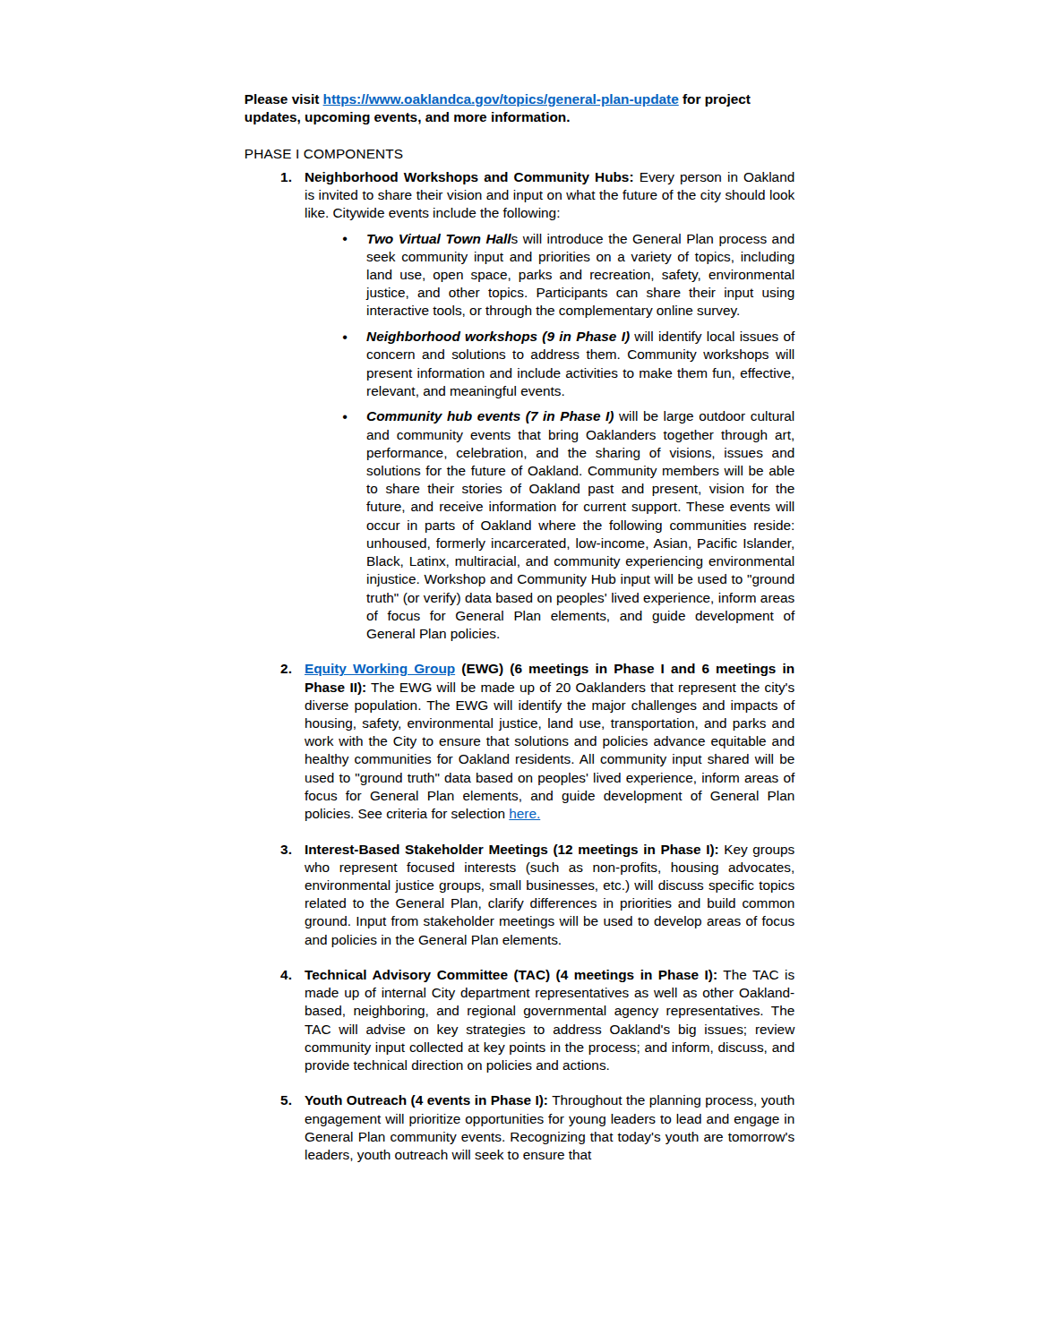Please visit https://www.oaklandca.gov/topics/general-plan-update for project updates, upcoming events, and more information.
PHASE I COMPONENTS
Neighborhood Workshops and Community Hubs: Every person in Oakland is invited to share their vision and input on what the future of the city should look like. Citywide events include the following:
Two Virtual Town Halls will introduce the General Plan process and seek community input and priorities on a variety of topics, including land use, open space, parks and recreation, safety, environmental justice, and other topics. Participants can share their input using interactive tools, or through the complementary online survey.
Neighborhood workshops (9 in Phase I) will identify local issues of concern and solutions to address them. Community workshops will present information and include activities to make them fun, effective, relevant, and meaningful events.
Community hub events (7 in Phase I) will be large outdoor cultural and community events that bring Oaklanders together through art, performance, celebration, and the sharing of visions, issues and solutions for the future of Oakland. Community members will be able to share their stories of Oakland past and present, vision for the future, and receive information for current support. These events will occur in parts of Oakland where the following communities reside: unhoused, formerly incarcerated, low-income, Asian, Pacific Islander, Black, Latinx, multiracial, and community experiencing environmental injustice. Workshop and Community Hub input will be used to "ground truth" (or verify) data based on peoples' lived experience, inform areas of focus for General Plan elements, and guide development of General Plan policies.
Equity Working Group (EWG) (6 meetings in Phase I and 6 meetings in Phase II): The EWG will be made up of 20 Oaklanders that represent the city's diverse population. The EWG will identify the major challenges and impacts of housing, safety, environmental justice, land use, transportation, and parks and work with the City to ensure that solutions and policies advance equitable and healthy communities for Oakland residents. All community input shared will be used to "ground truth" data based on peoples' lived experience, inform areas of focus for General Plan elements, and guide development of General Plan policies. See criteria for selection here.
Interest-Based Stakeholder Meetings (12 meetings in Phase I): Key groups who represent focused interests (such as non-profits, housing advocates, environmental justice groups, small businesses, etc.) will discuss specific topics related to the General Plan, clarify differences in priorities and build common ground. Input from stakeholder meetings will be used to develop areas of focus and policies in the General Plan elements.
Technical Advisory Committee (TAC) (4 meetings in Phase I): The TAC is made up of internal City department representatives as well as other Oakland-based, neighboring, and regional governmental agency representatives. The TAC will advise on key strategies to address Oakland's big issues; review community input collected at key points in the process; and inform, discuss, and provide technical direction on policies and actions.
Youth Outreach (4 events in Phase I): Throughout the planning process, youth engagement will prioritize opportunities for young leaders to lead and engage in General Plan community events. Recognizing that today's youth are tomorrow's leaders, youth outreach will seek to ensure that